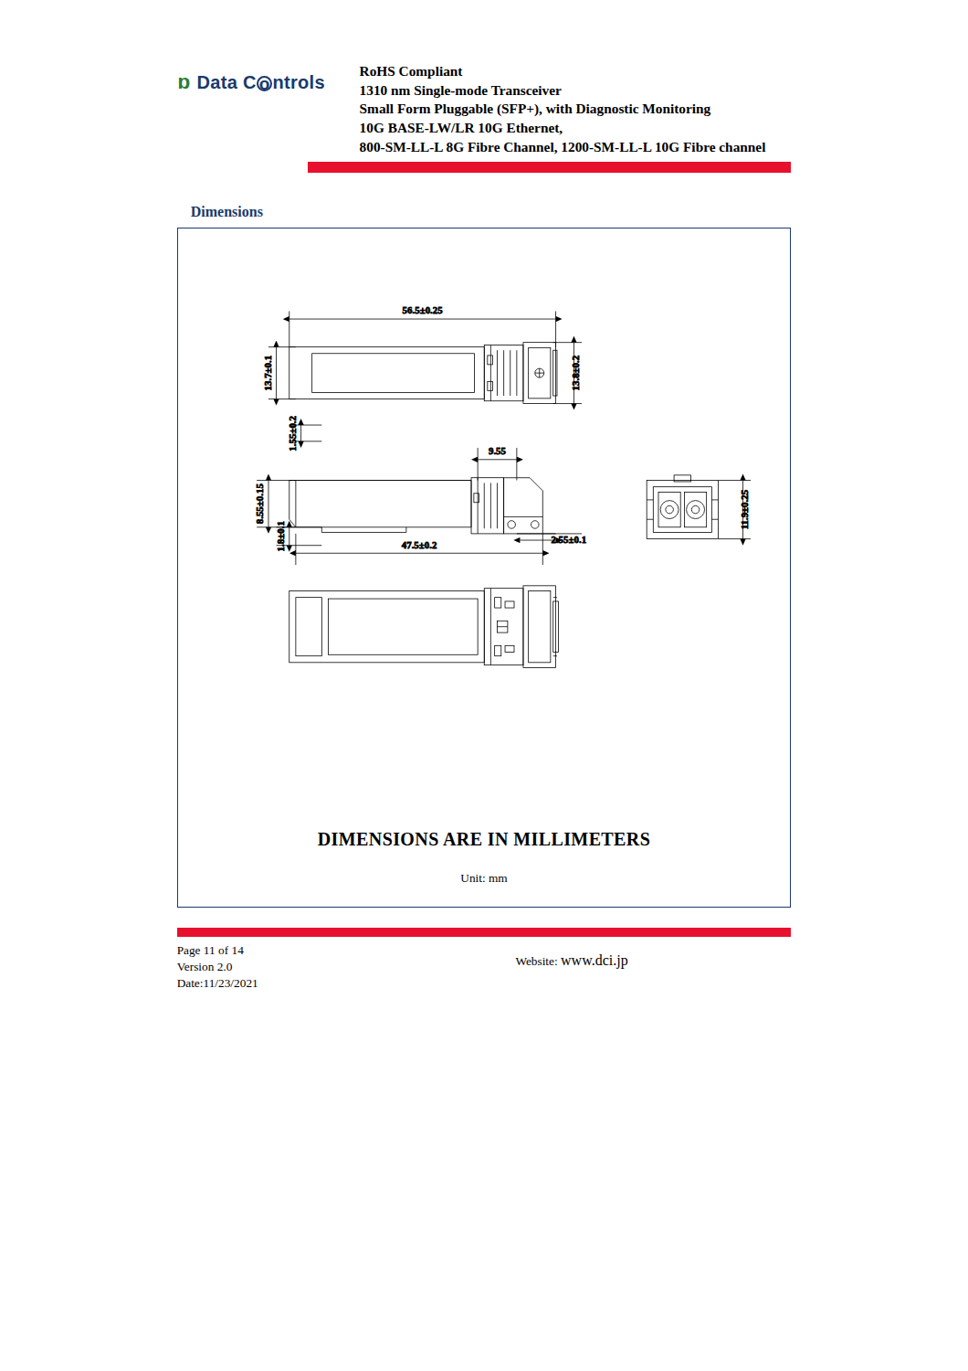ɑ Data Controls
RoHS Compliant
1310 nm Single-mode Transceiver
Small Form Pluggable (SFP+), with Diagnostic Monitoring
10G BASE-LW/LR 10G Ethernet,
800-SM-LL-L 8G Fibre Channel, 1200-SM-LL-L 10G Fibre channel
Dimensions
56.5±0.25 13.7±0.1 13.8±0.2 1.55±0.2 9.55 8.55±0.15 1.8±0.1 47.5±0.2 2.55±0.1 11.9±0.25
DIMENSIONS ARE IN MILLIMETERS
Unit: mm
Page 11 of 14
Version 2.0
Date:11/23/2021
Website: www.dci.jp